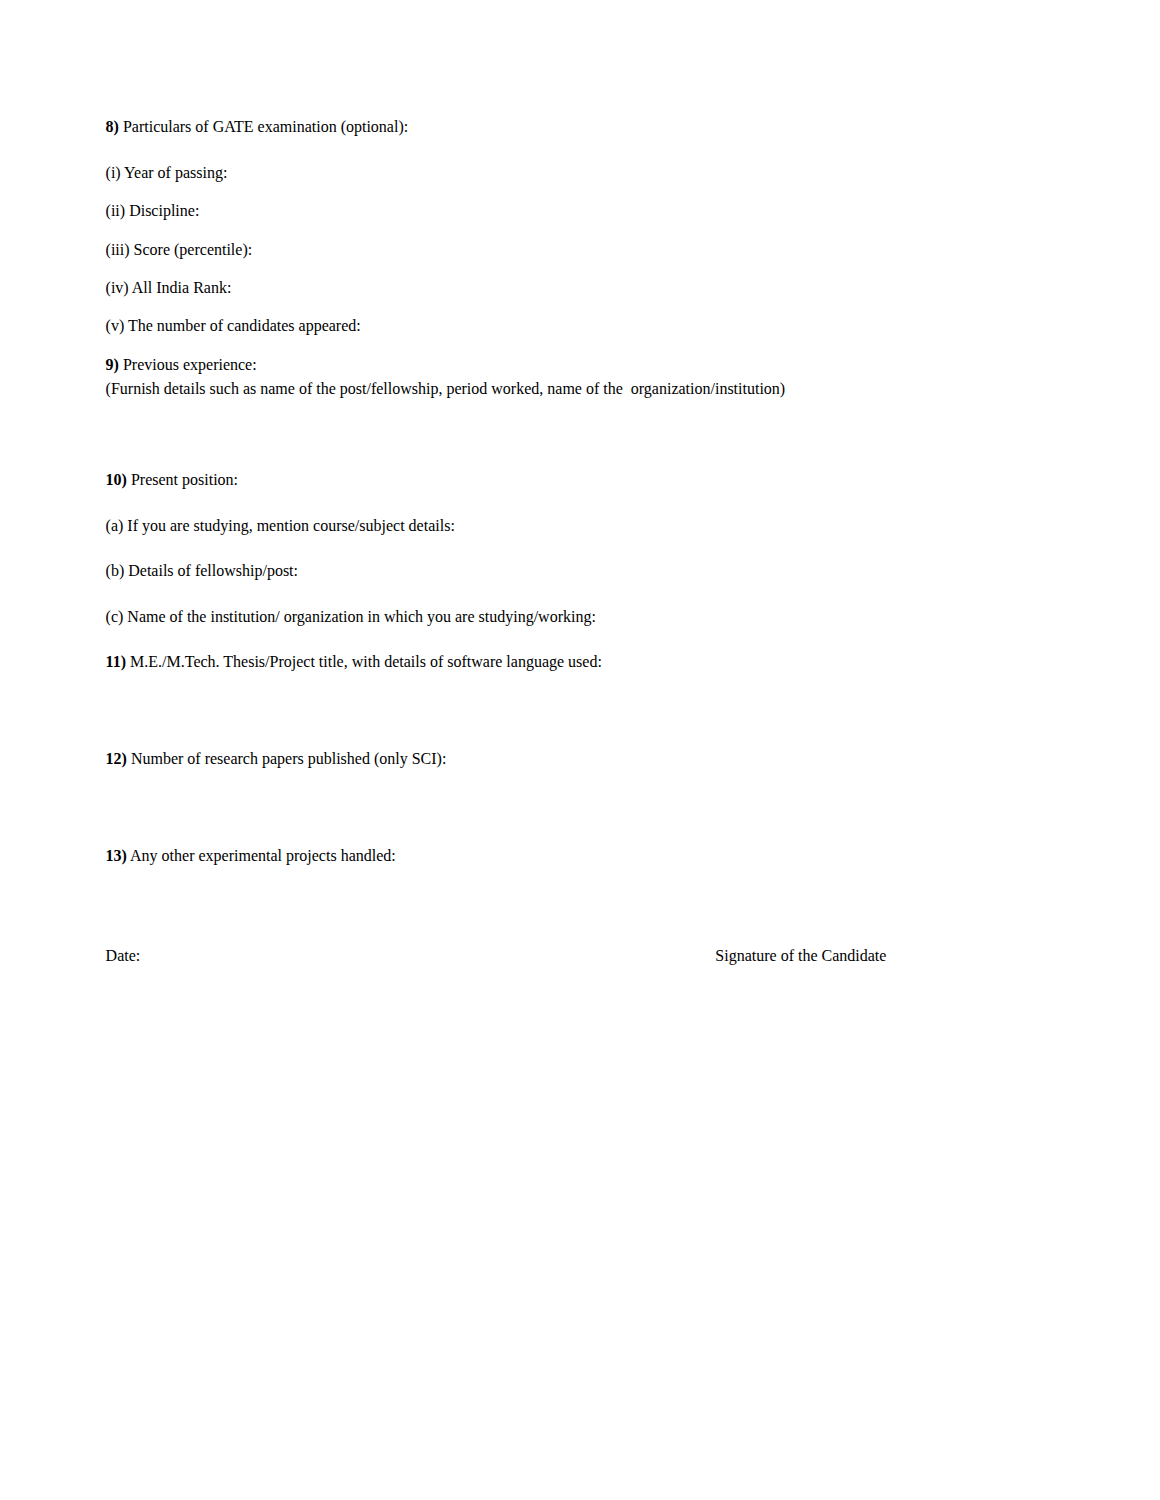8) Particulars of GATE examination (optional):
(i) Year of passing:
(ii) Discipline:
(iii) Score (percentile):
(iv) All India Rank:
(v) The number of candidates appeared:
9) Previous experience:
(Furnish details such as name of the post/fellowship, period worked, name of the organization/institution)
10) Present position:
(a) If you are studying, mention course/subject details:
(b) Details of fellowship/post:
(c) Name of the institution/ organization in which you are studying/working:
11) M.E./M.Tech. Thesis/Project title, with details of software language used:
12) Number of research papers published (only SCI):
13) Any other experimental projects handled:
Date:
Signature of the Candidate